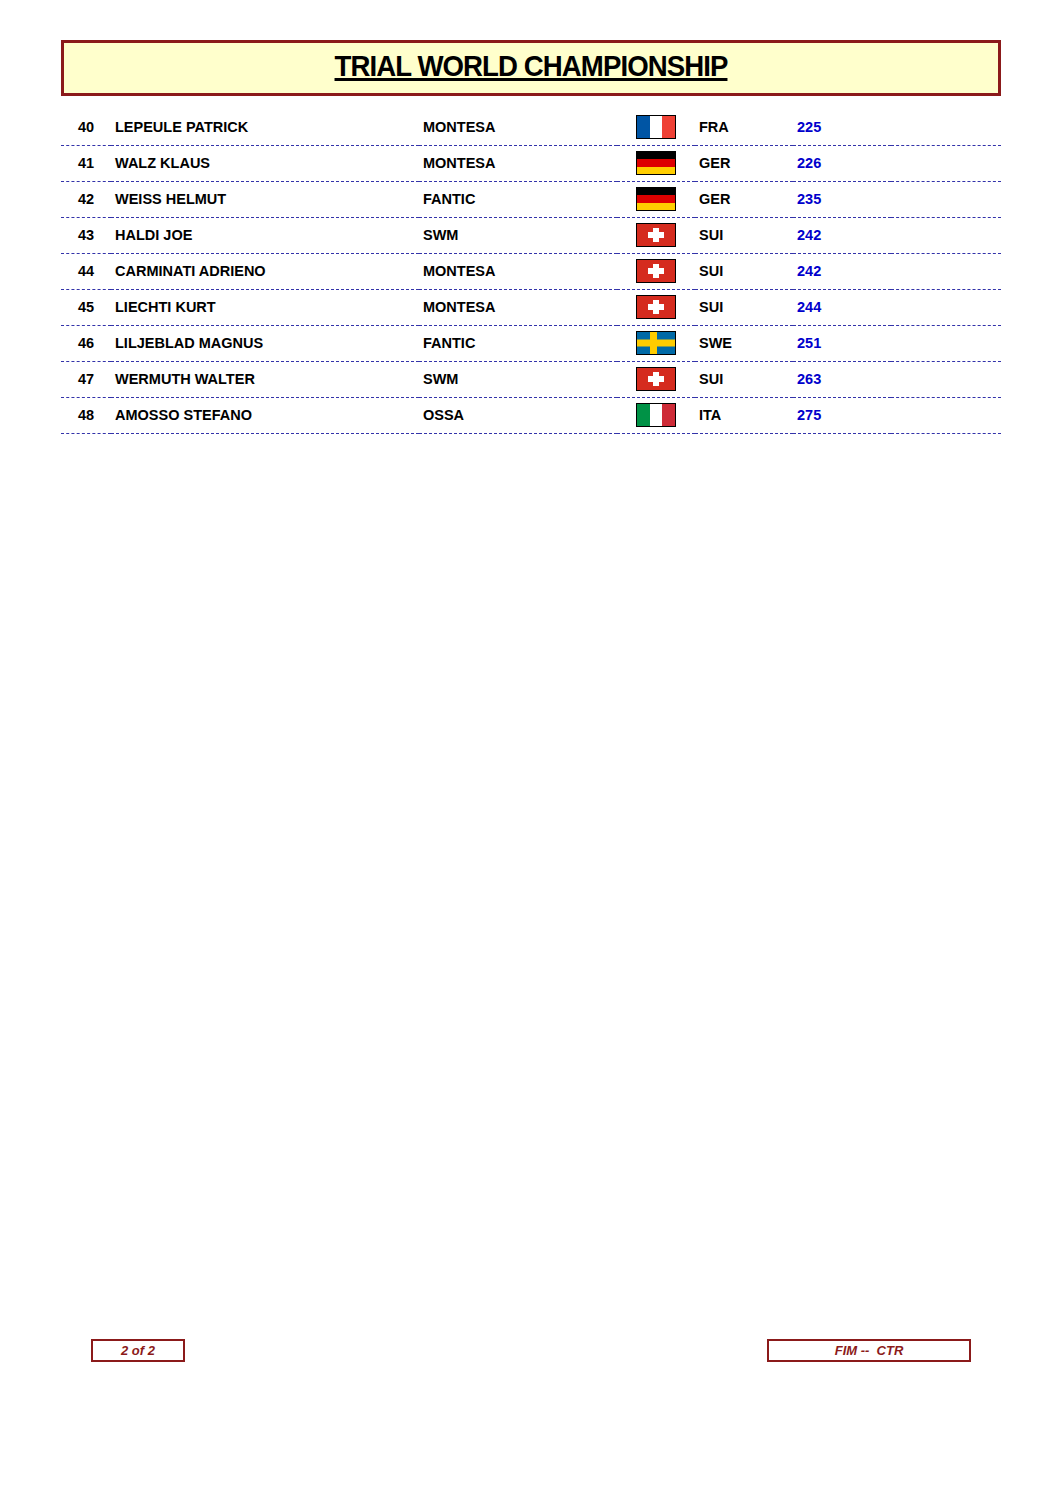TRIAL WORLD CHAMPIONSHIP
| 40 | LEPEULE PATRICK | MONTESA | | FRA | 225 | |
| 41 | WALZ KLAUS | MONTESA | | GER | 226 | |
| 42 | WEISS HELMUT | FANTIC | | GER | 235 | |
| 43 | HALDI JOE | SWM | | SUI | 242 | |
| 44 | CARMINATI ADRIENO | MONTESA | | SUI | 242 | |
| 45 | LIECHTI KURT | MONTESA | | SUI | 244 | |
| 46 | LILJEBLAD MAGNUS | FANTIC | | SWE | 251 | |
| 47 | WERMUTH WALTER | SWM | | SUI | 263 | |
| 48 | AMOSSO STEFANO | OSSA | | ITA | 275 | |
2 of 2
FIM -- CTR